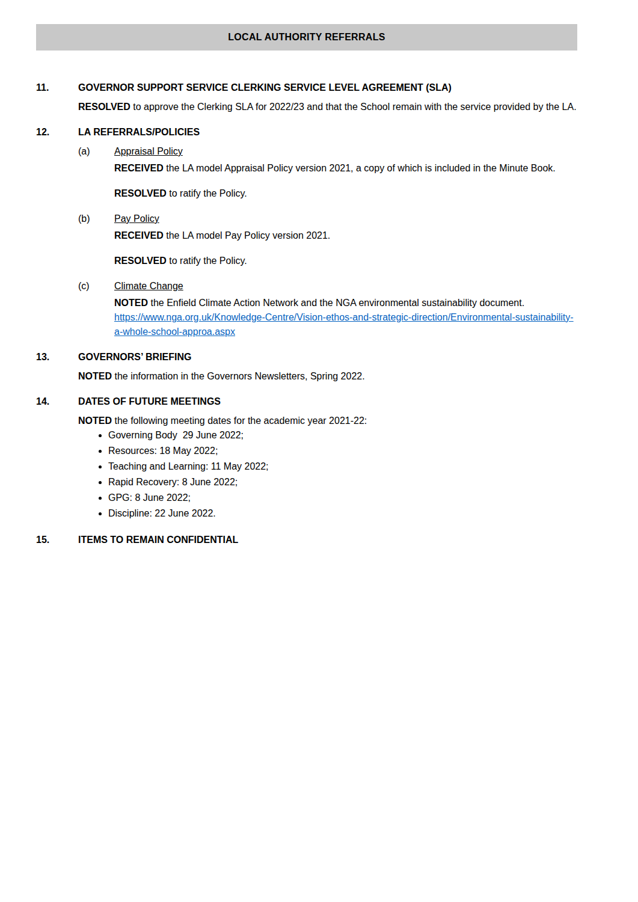LOCAL AUTHORITY REFERRALS
11.
GOVERNOR SUPPORT SERVICE CLERKING SERVICE LEVEL AGREEMENT (SLA)
RESOLVED to approve the Clerking SLA for 2022/23 and that the School remain with the service provided by the LA.
12.
LA REFERRALS/POLICIES
(a)
Appraisal Policy
RECEIVED the LA model Appraisal Policy version 2021, a copy of which is included in the Minute Book.
RESOLVED to ratify the Policy.
(b)
Pay Policy
RECEIVED the LA model Pay Policy version 2021.
RESOLVED to ratify the Policy.
(c)
Climate Change
NOTED the Enfield Climate Action Network and the NGA environmental sustainability document.
https://www.nga.org.uk/Knowledge-Centre/Vision-ethos-and-strategic-direction/Environmental-sustainability-a-whole-school-approa.aspx
13.
GOVERNORS’ BRIEFING
NOTED the information in the Governors Newsletters, Spring 2022.
14.
DATES OF FUTURE MEETINGS
NOTED the following meeting dates for the academic year 2021-22:
Governing Body 29 June 2022;
Resources: 18 May 2022;
Teaching and Learning: 11 May 2022;
Rapid Recovery: 8 June 2022;
GPG: 8 June 2022;
Discipline: 22 June 2022.
15.
ITEMS TO REMAIN CONFIDENTIAL